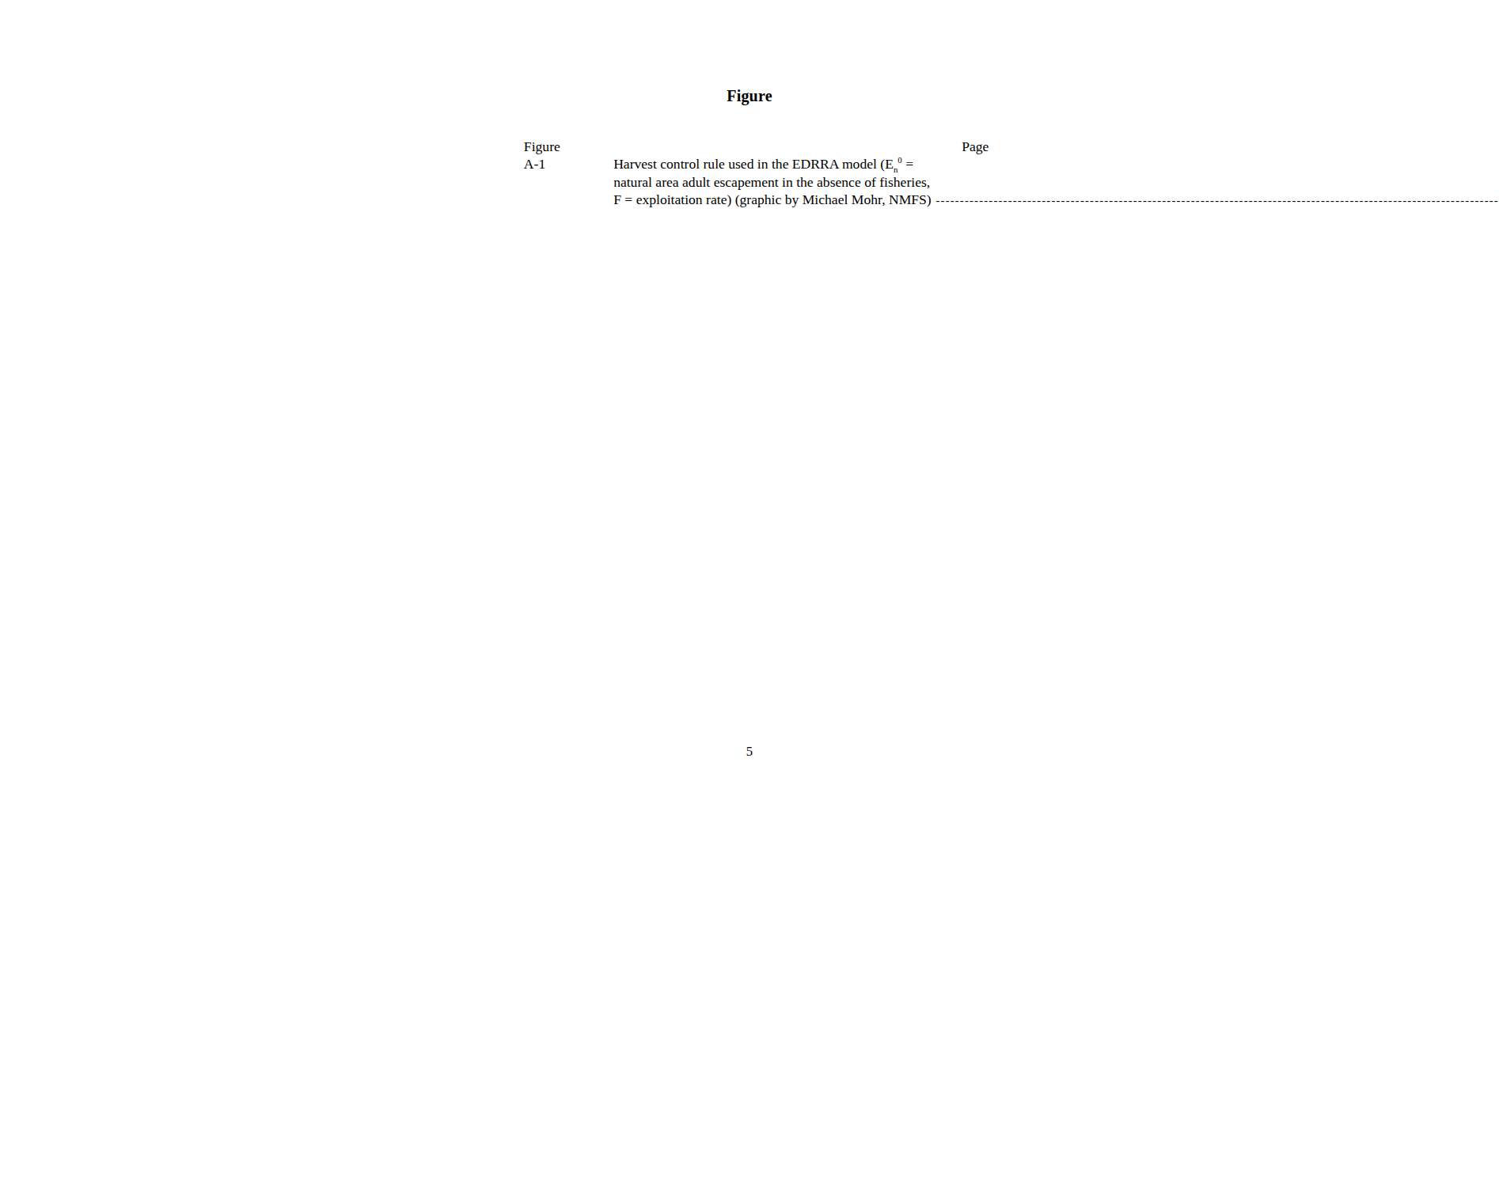Figure
Figure Page
A-1
Harvest control rule used in the EDRRA model (En0 = natural area adult escapement in the absence of fisheries, F = exploitation rate) (graphic by Michael Mohr, NMFS) -------------------------------------------------------------------------------------------------------------------------------- 23
5